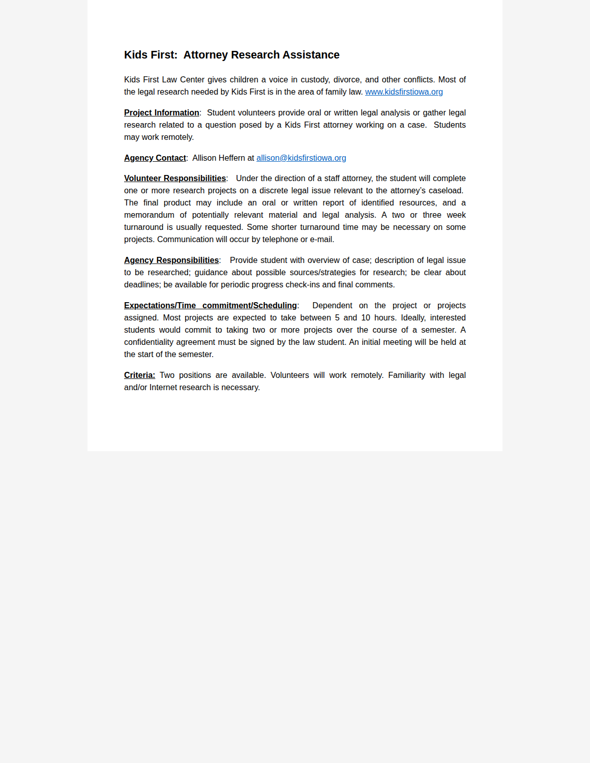Kids First: Attorney Research Assistance
Kids First Law Center gives children a voice in custody, divorce, and other conflicts. Most of the legal research needed by Kids First is in the area of family law. www.kidsfirstiowa.org
Project Information: Student volunteers provide oral or written legal analysis or gather legal research related to a question posed by a Kids First attorney working on a case. Students may work remotely.
Agency Contact: Allison Heffern at allison@kidsfirstiowa.org
Volunteer Responsibilities: Under the direction of a staff attorney, the student will complete one or more research projects on a discrete legal issue relevant to the attorney’s caseload. The final product may include an oral or written report of identified resources, and a memorandum of potentially relevant material and legal analysis. A two or three week turnaround is usually requested. Some shorter turnaround time may be necessary on some projects. Communication will occur by telephone or e-mail.
Agency Responsibilities: Provide student with overview of case; description of legal issue to be researched; guidance about possible sources/strategies for research; be clear about deadlines; be available for periodic progress check-ins and final comments.
Expectations/Time commitment/Scheduling: Dependent on the project or projects assigned. Most projects are expected to take between 5 and 10 hours. Ideally, interested students would commit to taking two or more projects over the course of a semester. A confidentiality agreement must be signed by the law student. An initial meeting will be held at the start of the semester.
Criteria: Two positions are available. Volunteers will work remotely. Familiarity with legal and/or Internet research is necessary.